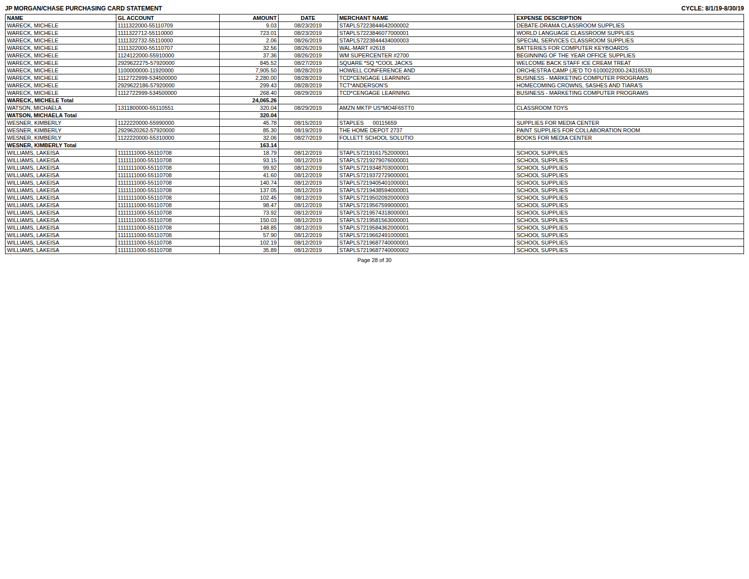JP MORGAN/CHASE PURCHASING CARD STATEMENT CYCLE: 8/1/19-8/30/19
| NAME | GL ACCOUNT | AMOUNT | DATE | MERCHANT NAME | EXPENSE DESCRIPTION |
| --- | --- | --- | --- | --- | --- |
| WARECK, MICHELE | 1111322000-55110709 | 9.03 | 08/23/2019 | STAPLS7223844642000002 | DEBATE-DRAMA CLASSROOM SUPPLIES |
| WARECK, MICHELE | 1111322712-55110000 | 723.01 | 08/23/2019 | STAPLS7223846077000001 | WORLD LANGUAGE CLASSROOM SUPPLIES |
| WARECK, MICHELE | 1111322732-55110000 | 2.06 | 08/26/2019 | STAPLS7223844434000003 | SPECIAL SERVICES CLASSROOM SUPPLIES |
| WARECK, MICHELE | 1111322000-55110707 | 32.56 | 08/26/2019 | WAL-MART #2618 | BATTERIES FOR COMPUTER KEYBOARDS |
| WARECK, MICHELE | 1124122000-55910000 | 37.36 | 08/26/2019 | WM SUPERCENTER #2700 | BEGINNING OF THE YEAR OFFICE SUPPLIES |
| WARECK, MICHELE | 2929622275-57920000 | 845.52 | 08/27/2019 | SQUARE *SQ *COOL JACKS | WELCOME BACK STAFF ICE CREAM TREAT |
| WARECK, MICHELE | 1100000000-11920000 | 7,905.50 | 08/28/2019 | HOWELL CONFERENCE AND | ORCHESTRA CAMP (JE'D TO 6100022000-24316533) |
| WARECK, MICHELE | 1112722999-534500000 | 2,280.00 | 08/28/2019 | TCD*CENGAGE LEARNING | BUSINESS - MARKETING COMPUTER PROGRAMS |
| WARECK, MICHELE | 2929622186-57920000 | 299.43 | 08/28/2019 | TCT*ANDERSON'S | HOMECOMING CROWNS, SASHES AND TIARA'S |
| WARECK, MICHELE | 1112722999-534500000 | 268.40 | 08/29/2019 | TCD*CENGAGE LEARNING | BUSINESS - MARKETING COMPUTER PROGRAMS |
| WARECK, MICHELE Total | 24,065.26 | | | |
| WATSON, MICHAELA | 1311800000-55110551 | 320.04 | 08/29/2019 | AMZN MKTP US*MO4F65TT0 | CLASSROOM TOYS |
| WATSON, MICHAELA Total | 320.04 | | | |
| WESNER, KIMBERLY | 1122220000-55990000 | 45.78 | 08/15/2019 | STAPLES 00115659 | SUPPLIES FOR MEDIA CENTER |
| WESNER, KIMBERLY | 2929620262-57920000 | 85.30 | 08/19/2019 | THE HOME DEPOT 2737 | PAINT SUPPLIES FOR COLLABORATION ROOM |
| WESNER, KIMBERLY | 1122220000-55310000 | 32.06 | 08/27/2019 | FOLLETT SCHOOL SOLUTIO | BOOKS FOR MEDIA CENTER |
| WESNER, KIMBERLY Total | 163.14 | | | |
| WILLIAMS, LAKEISA | 1111111000-55110708 | 18.79 | 08/12/2019 | STAPLS7219161752000001 | SCHOOL SUPPLIES |
| WILLIAMS, LAKEISA | 1111111000-55110708 | 93.15 | 08/12/2019 | STAPLS7219279076000001 | SCHOOL SUPPLIES |
| WILLIAMS, LAKEISA | 1111111000-55110708 | 99.92 | 08/12/2019 | STAPLS7219348703000001 | SCHOOL SUPPLIES |
| WILLIAMS, LAKEISA | 1111111000-55110708 | 41.60 | 08/12/2019 | STAPLS7219372729000001 | SCHOOL SUPPLIES |
| WILLIAMS, LAKEISA | 1111111000-55110708 | 140.74 | 08/12/2019 | STAPLS7219405401000001 | SCHOOL SUPPLIES |
| WILLIAMS, LAKEISA | 1111111000-55110708 | 137.05 | 08/12/2019 | STAPLS7219438594000001 | SCHOOL SUPPLIES |
| WILLIAMS, LAKEISA | 1111111000-55110708 | 102.45 | 08/12/2019 | STAPLS7219502092000003 | SCHOOL SUPPLIES |
| WILLIAMS, LAKEISA | 1111111000-55110708 | 98.47 | 08/12/2019 | STAPLS7219567599000001 | SCHOOL SUPPLIES |
| WILLIAMS, LAKEISA | 1111111000-55110708 | 73.92 | 08/12/2019 | STAPLS7219574318000001 | SCHOOL SUPPLIES |
| WILLIAMS, LAKEISA | 1111111000-55110708 | 150.03 | 08/12/2019 | STAPLS7219581563000001 | SCHOOL SUPPLIES |
| WILLIAMS, LAKEISA | 1111111000-55110708 | 148.85 | 08/12/2019 | STAPLS7219584362000001 | SCHOOL SUPPLIES |
| WILLIAMS, LAKEISA | 1111111000-55110708 | 57.90 | 08/12/2019 | STAPLS7219662491000001 | SCHOOL SUPPLIES |
| WILLIAMS, LAKEISA | 1111111000-55110708 | 102.19 | 08/12/2019 | STAPLS7219687740000001 | SCHOOL SUPPLIES |
| WILLIAMS, LAKEISA | 1111111000-55110708 | 35.89 | 08/12/2019 | STAPLS7219687740000002 | SCHOOL SUPPLIES |
Page 28 of 30